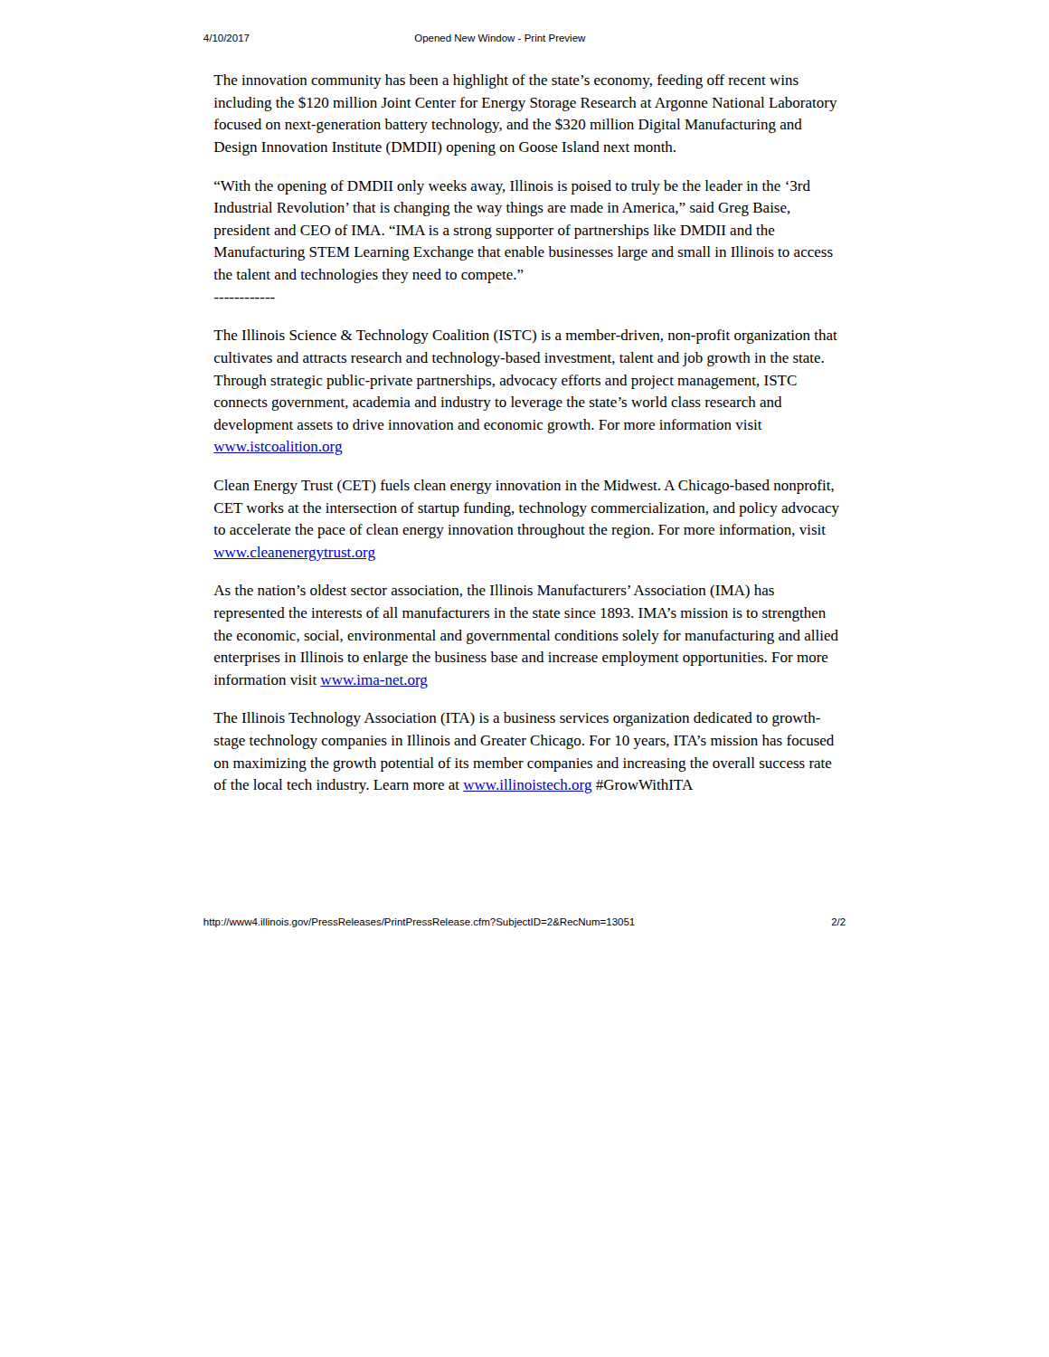4/10/2017
Opened New Window - Print Preview
The innovation community has been a highlight of the state’s economy, feeding off recent wins including the $120 million Joint Center for Energy Storage Research at Argonne National Laboratory focused on next-generation battery technology, and the $320 million Digital Manufacturing and Design Innovation Institute (DMDII) opening on Goose Island next month.
“With the opening of DMDII only weeks away, Illinois is poised to truly be the leader in the ‘3rd Industrial Revolution’ that is changing the way things are made in America,” said Greg Baise, president and CEO of IMA. “IMA is a strong supporter of partnerships like DMDII and the Manufacturing STEM Learning Exchange that enable businesses large and small in Illinois to access the talent and technologies they need to compete.”
------------
The Illinois Science & Technology Coalition (ISTC) is a member-driven, non-profit organization that cultivates and attracts research and technology-based investment, talent and job growth in the state. Through strategic public-private partnerships, advocacy efforts and project management, ISTC connects government, academia and industry to leverage the state’s world class research and development assets to drive innovation and economic growth. For more information visit www.istcoalition.org
Clean Energy Trust (CET) fuels clean energy innovation in the Midwest. A Chicago-based nonprofit, CET works at the intersection of startup funding, technology commercialization, and policy advocacy to accelerate the pace of clean energy innovation throughout the region. For more information, visit www.cleanenergytrust.org
As the nation’s oldest sector association, the Illinois Manufacturers’ Association (IMA) has represented the interests of all manufacturers in the state since 1893. IMA’s mission is to strengthen the economic, social, environmental and governmental conditions solely for manufacturing and allied enterprises in Illinois to enlarge the business base and increase employment opportunities. For more information visit www.ima-net.org
The Illinois Technology Association (ITA) is a business services organization dedicated to growth-stage technology companies in Illinois and Greater Chicago. For 10 years, ITA’s mission has focused on maximizing the growth potential of its member companies and increasing the overall success rate of the local tech industry. Learn more at www.illinoistech.org #GrowWithITA
http://www4.illinois.gov/PressReleases/PrintPressRelease.cfm?SubjectID=2&RecNum=13051
2/2